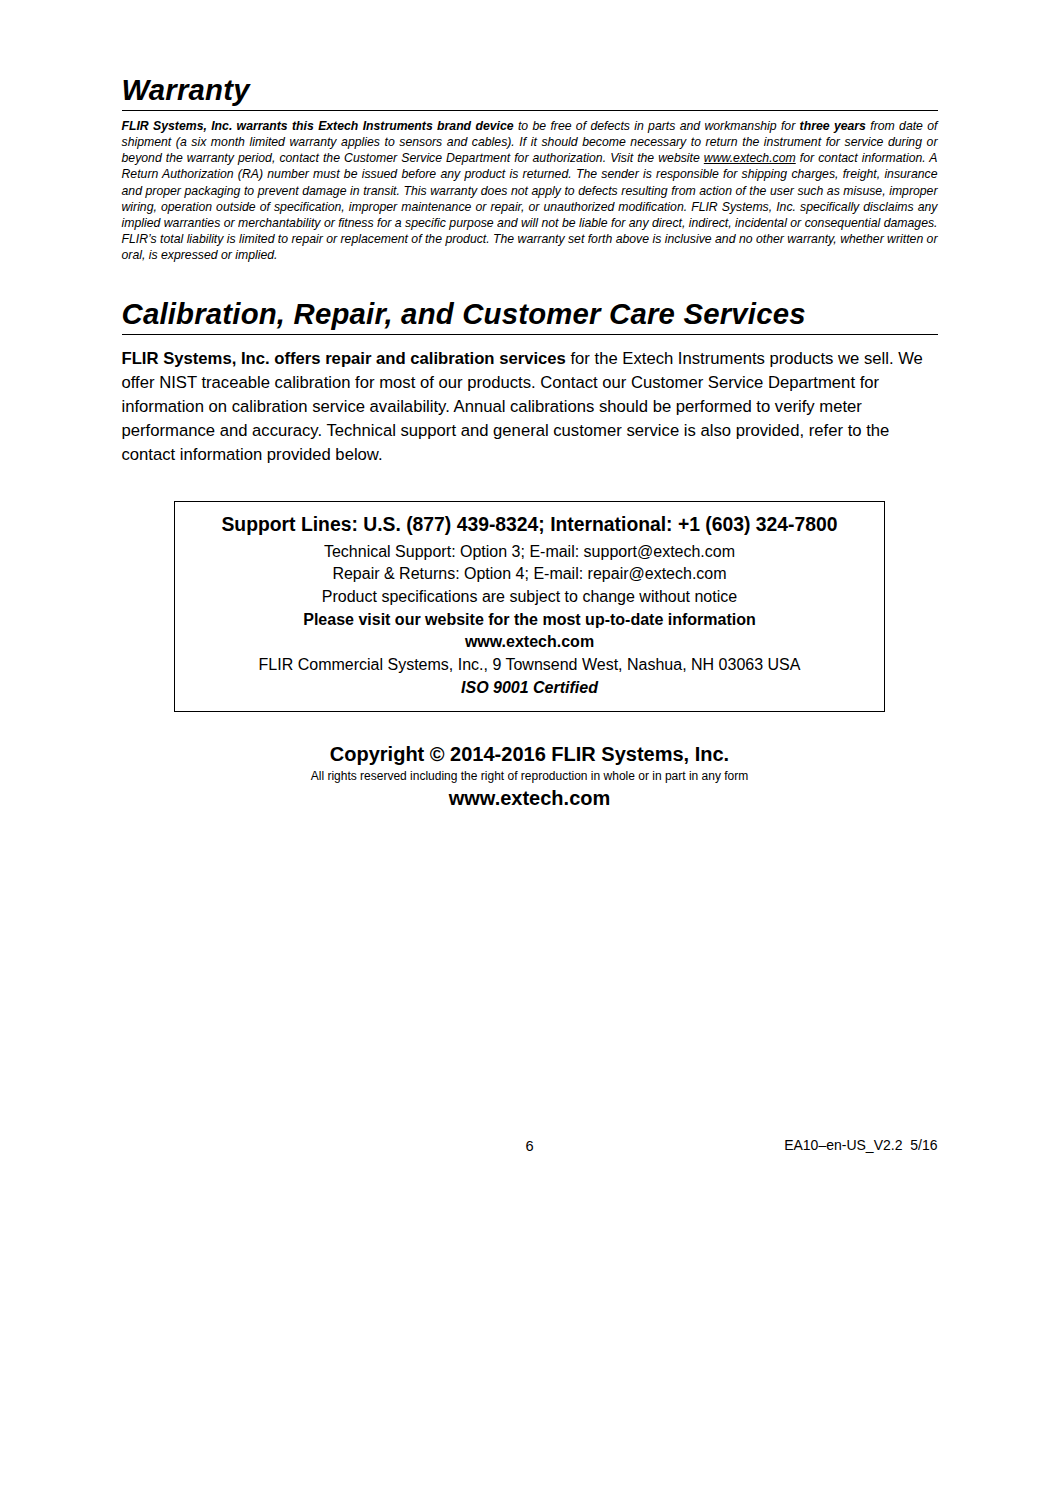Warranty
FLIR Systems, Inc. warrants this Extech Instruments brand device to be free of defects in parts and workmanship for three years from date of shipment (a six month limited warranty applies to sensors and cables). If it should become necessary to return the instrument for service during or beyond the warranty period, contact the Customer Service Department for authorization. Visit the website www.extech.com for contact information. A Return Authorization (RA) number must be issued before any product is returned. The sender is responsible for shipping charges, freight, insurance and proper packaging to prevent damage in transit. This warranty does not apply to defects resulting from action of the user such as misuse, improper wiring, operation outside of specification, improper maintenance or repair, or unauthorized modification. FLIR Systems, Inc. specifically disclaims any implied warranties or merchantability or fitness for a specific purpose and will not be liable for any direct, indirect, incidental or consequential damages. FLIR’s total liability is limited to repair or replacement of the product. The warranty set forth above is inclusive and no other warranty, whether written or oral, is expressed or implied.
Calibration, Repair, and Customer Care Services
FLIR Systems, Inc. offers repair and calibration services for the Extech Instruments products we sell. We offer NIST traceable calibration for most of our products. Contact our Customer Service Department for information on calibration service availability. Annual calibrations should be performed to verify meter performance and accuracy. Technical support and general customer service is also provided, refer to the contact information provided below.
Support Lines: U.S. (877) 439-8324; International: +1 (603) 324-7800
Technical Support: Option 3; E-mail: support@extech.com
Repair & Returns: Option 4; E-mail: repair@extech.com
Product specifications are subject to change without notice
Please visit our website for the most up-to-date information
www.extech.com
FLIR Commercial Systems, Inc., 9 Townsend West, Nashua, NH 03063 USA
ISO 9001 Certified
Copyright © 2014-2016 FLIR Systems, Inc.
All rights reserved including the right of reproduction in whole or in part in any form
www.extech.com
6
EA10–en-US_V2.2 5/16